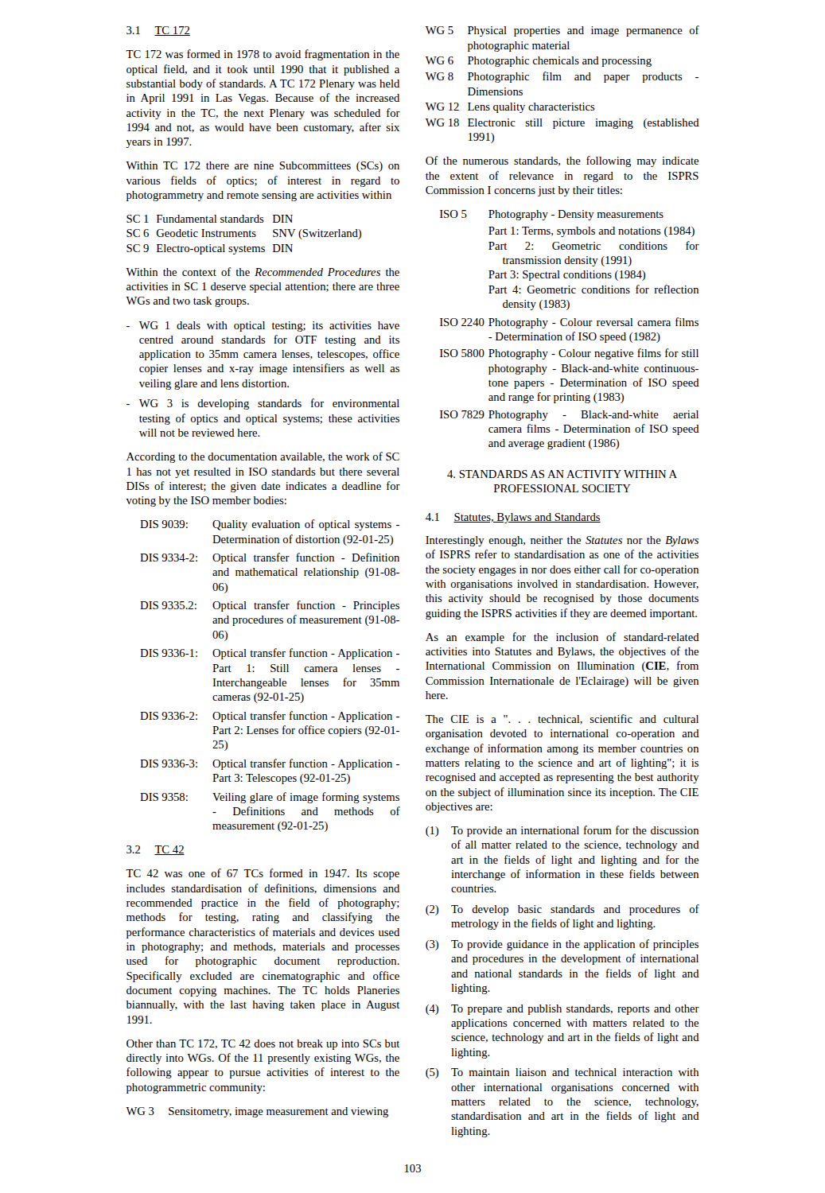3.1 TC 172
TC 172 was formed in 1978 to avoid fragmentation in the optical field, and it took until 1990 that it published a substantial body of standards. A TC 172 Plenary was held in April 1991 in Las Vegas. Because of the increased activity in the TC, the next Plenary was scheduled for 1994 and not, as would have been customary, after six years in 1997.
Within TC 172 there are nine Subcommittees (SCs) on various fields of optics; of interest in regard to photogrammetry and remote sensing are activities within
| SC 1 | Fundamental standards | DIN |
| SC 6 | Geodetic Instruments | SNV (Switzerland) |
| SC 9 | Electro-optical systems | DIN |
Within the context of the Recommended Procedures the activities in SC 1 deserve special attention; there are three WGs and two task groups.
WG 1 deals with optical testing; its activities have centred around standards for OTF testing and its application to 35mm camera lenses, telescopes, office copier lenses and x-ray image intensifiers as well as veiling glare and lens distortion.
WG 3 is developing standards for environmental testing of optics and optical systems; these activities will not be reviewed here.
According to the documentation available, the work of SC 1 has not yet resulted in ISO standards but there several DISs of interest; the given date indicates a deadline for voting by the ISO member bodies:
DIS 9039:
Quality evaluation of optical systems - Determination of distortion (92-01-25)
DIS 9334-2:
Optical transfer function - Definition and mathematical relationship (91-08-06)
DIS 9335.2:
Optical transfer function - Principles and procedures of measurement (91-08-06)
DIS 9336-1:
Optical transfer function - Application - Part 1: Still camera lenses - Interchangeable lenses for 35mm cameras (92-01-25)
DIS 9336-2:
Optical transfer function - Application - Part 2: Lenses for office copiers (92-01-25)
DIS 9336-3:
Optical transfer function - Application - Part 3: Telescopes (92-01-25)
DIS 9358:
Veiling glare of image forming systems - Definitions and methods of measurement (92-01-25)
3.2 TC 42
TC 42 was one of 67 TCs formed in 1947. Its scope includes standardisation of definitions, dimensions and recommended practice in the field of photography; methods for testing, rating and classifying the performance characteristics of materials and devices used in photography; and methods, materials and processes used for photographic document reproduction. Specifically excluded are cinematographic and office document copying machines. The TC holds Planeries biannually, with the last having taken place in August 1991.
Other than TC 172, TC 42 does not break up into SCs but directly into WGs. Of the 11 presently existing WGs, the following appear to pursue activities of interest to the photogrammetric community:
WG 3
Sensitometry, image measurement and viewing
WG 5
Physical properties and image permanence of photographic material
WG 6
Photographic chemicals and processing
WG 8
Photographic film and paper products - Dimensions
WG 12
Lens quality characteristics
WG 18
Electronic still picture imaging (established 1991)
Of the numerous standards, the following may indicate the extent of relevance in regard to the ISPRS Commission I concerns just by their titles:
ISO 5
Photography - Density measurements
Part 1: Terms, symbols and notations (1984)
Part 2: Geometric conditions for transmission density (1991)
Part 3: Spectral conditions (1984)
Part 4: Geometric conditions for reflection density (1983)
ISO 2240
Photography - Colour reversal camera films - Determination of ISO speed (1982)
ISO 5800
Photography - Colour negative films for still photography - Black-and-white continuous-tone papers - Determination of ISO speed and range for printing (1983)
ISO 7829
Photography - Black-and-white aerial camera films - Determination of ISO speed and average gradient (1986)
4. Standards as an Activity within a Professional Society
4.1 Statutes, Bylaws and Standards
Interestingly enough, neither the Statutes nor the Bylaws of ISPRS refer to standardisation as one of the activities the society engages in nor does either call for co-operation with organisations involved in standardisation. However, this activity should be recognised by those documents guiding the ISPRS activities if they are deemed important.
As an example for the inclusion of standard-related activities into Statutes and Bylaws, the objectives of the International Commission on Illumination (CIE, from Commission Internationale de l'Eclairage) will be given here.
The CIE is a ". . . technical, scientific and cultural organisation devoted to international co-operation and exchange of information among its member countries on matters relating to the science and art of lighting"; it is recognised and accepted as representing the best authority on the subject of illumination since its inception. The CIE objectives are:
To provide an international forum for the discussion of all matter related to the science, technology and art in the fields of light and lighting and for the interchange of information in these fields between countries.
To develop basic standards and procedures of metrology in the fields of light and lighting.
To provide guidance in the application of principles and procedures in the development of international and national standards in the fields of light and lighting.
To prepare and publish standards, reports and other applications concerned with matters related to the science, technology and art in the fields of light and lighting.
To maintain liaison and technical interaction with other international organisations concerned with matters related to the science, technology, standardisation and art in the fields of light and lighting.
103